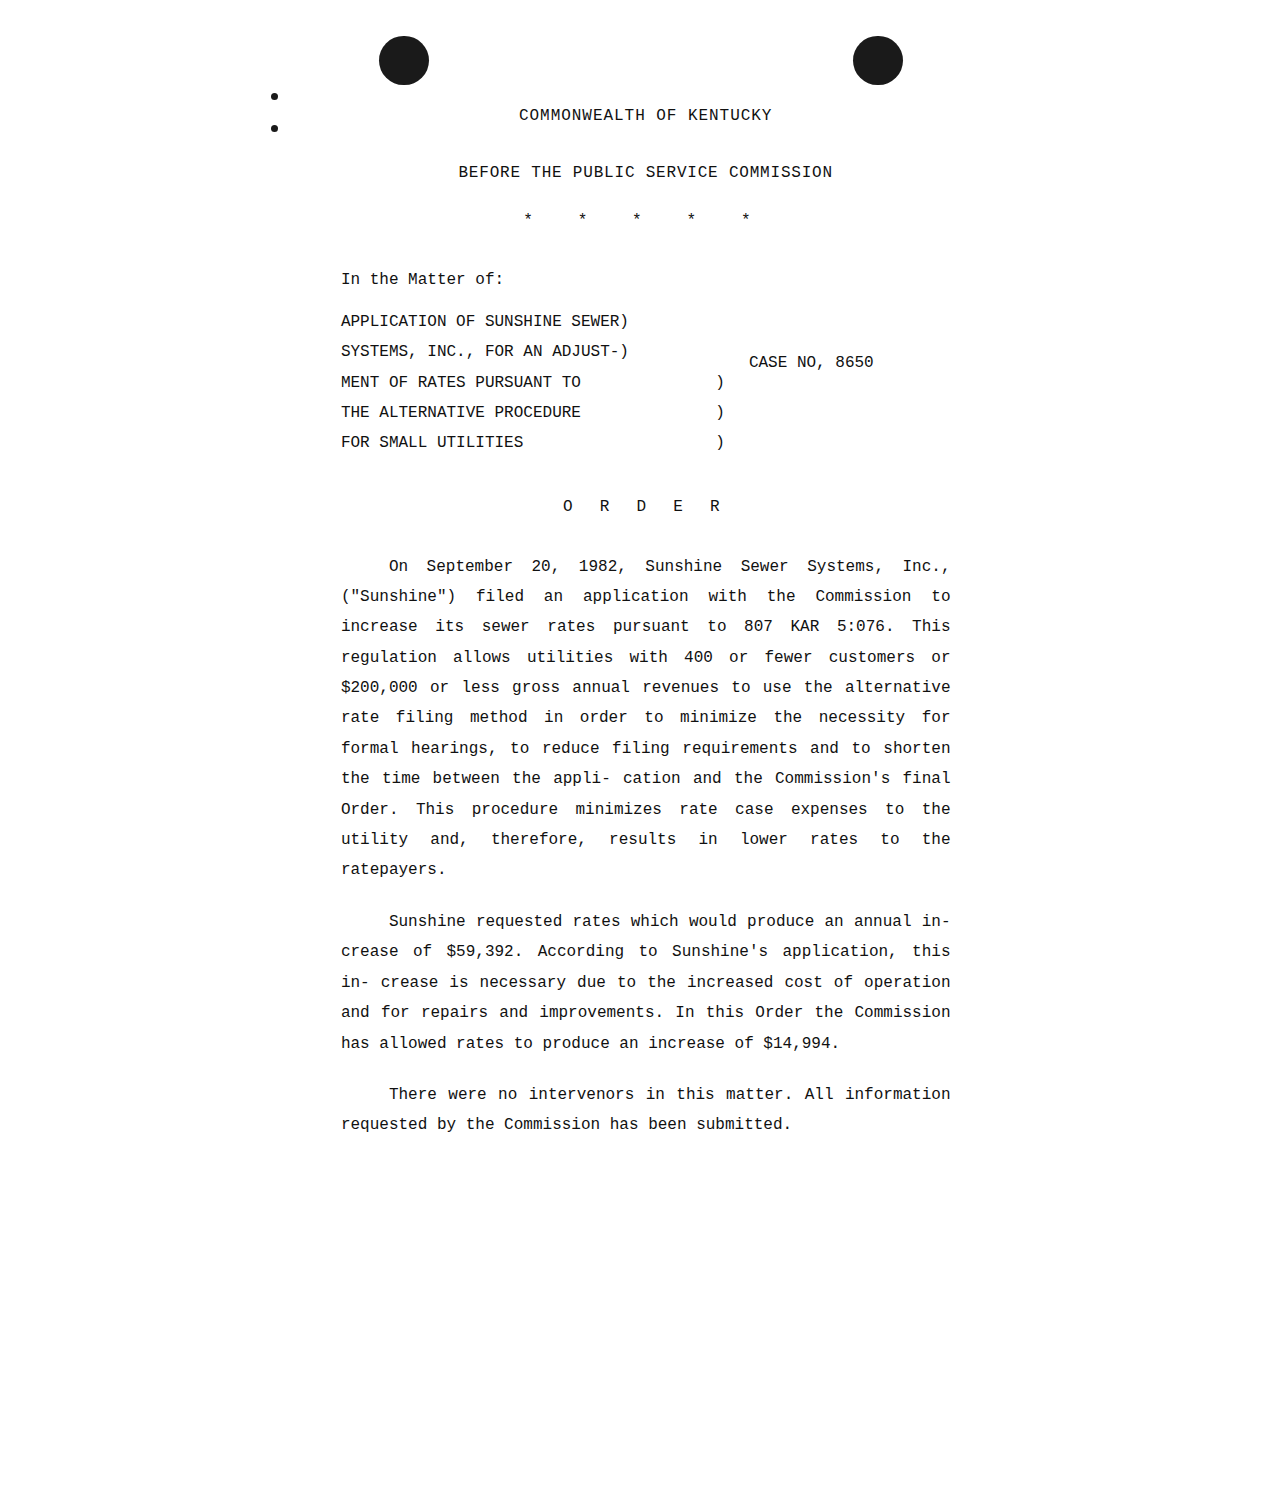COMMONWEALTH OF KENTUCKY
BEFORE THE PUBLIC SERVICE COMMISSION
* * * * *
In the Matter of:
APPLICATION OF SUNSHINE SEWER) SYSTEMS, INC., FOR AN ADJUST-) MENT OF RATES PURSUANT TO THE ALTERNATIVE PROCEDURE FOR SMALL UTILITIES
) ) )
CASE NO, 8650
O R D E R
On September 20, 1982, Sunshine Sewer Systems, Inc., ("Sunshine") filed an application with the Commission to increase its sewer rates pursuant to 807 KAR 5:076. This regulation allows utilities with 400 or fewer customers or $200,000 or less gross annual revenues to use the alternative rate filing method in order to minimize the necessity for formal hearings, to reduce filing requirements and to shorten the time between the appli- cation and the Commission's final Order. This procedure minimizes rate case expenses to the utility and, therefore, results in lower rates to the ratepayers.
Sunshine requested rates which would produce an annual in- crease of $59,392. According to Sunshine's application, this in- crease is necessary due to the increased cost of operation and for repairs and improvements. In this Order the Commission has allowed rates to produce an increase of $14,994.
There were no intervenors in this matter. All information requested by the Commission has been submitted.